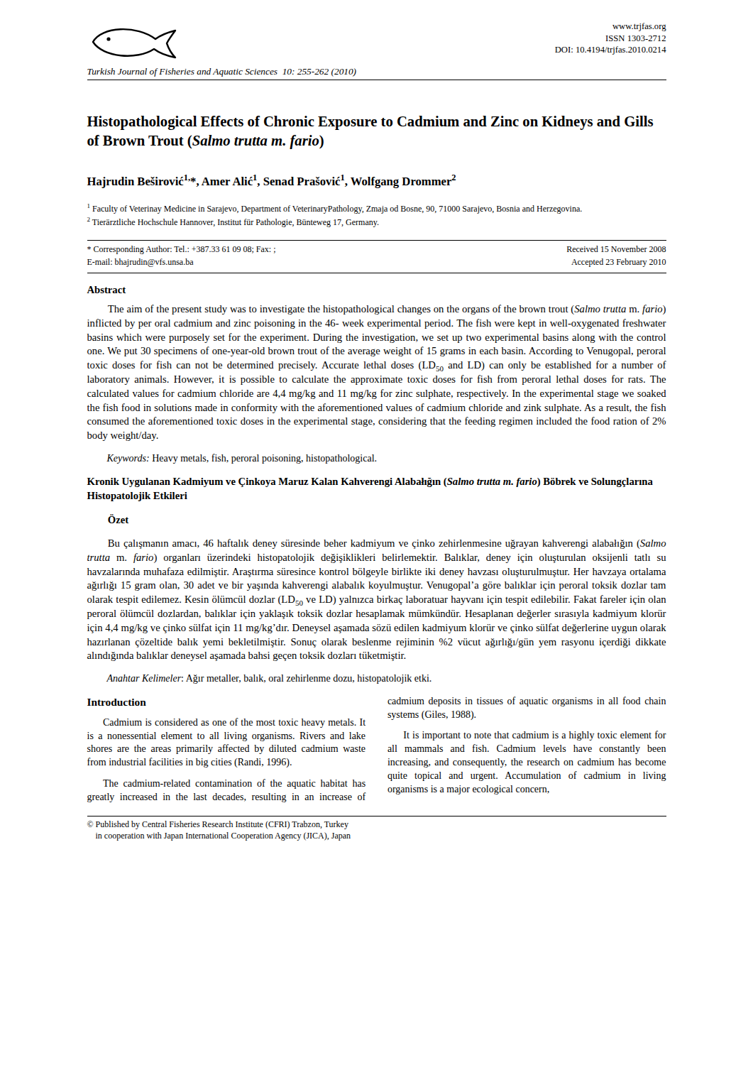www.trjfas.org
ISSN 1303-2712
DOI: 10.4194/trjfas.2010.0214
Turkish Journal of Fisheries and Aquatic Sciences 10: 255-262 (2010)
Histopathological Effects of Chronic Exposure to Cadmium and Zinc on Kidneys and Gills of Brown Trout (Salmo trutta m. fario)
Hajrudin Beširović1,*, Amer Alić1, Senad Prašović1, Wolfgang Drommer2
1 Faculty of Veterinay Medicine in Sarajevo, Department of VeterinaryPathology, Zmaja od Bosne, 90, 71000 Sarajevo, Bosnia and Herzegovina.
2 Tierärztliche Hochschule Hannover, Institut für Pathologie, Bünteweg 17, Germany.
* Corresponding Author: Tel.: +387.33 61 09 08; Fax: ;
E-mail: bhajrudin@vfs.unsa.ba
Received 15 November 2008
Accepted 23 February 2010
Abstract
The aim of the present study was to investigate the histopathological changes on the organs of the brown trout (Salmo trutta m. fario) inflicted by per oral cadmium and zinc poisoning in the 46- week experimental period. The fish were kept in well-oxygenated freshwater basins which were purposely set for the experiment. During the investigation, we set up two experimental basins along with the control one. We put 30 specimens of one-year-old brown trout of the average weight of 15 grams in each basin. According to Venugopal, peroral toxic doses for fish can not be determined precisely. Accurate lethal doses (LD50 and LD) can only be established for a number of laboratory animals. However, it is possible to calculate the approximate toxic doses for fish from peroral lethal doses for rats. The calculated values for cadmium chloride are 4,4 mg/kg and 11 mg/kg for zinc sulphate, respectively. In the experimental stage we soaked the fish food in solutions made in conformity with the aforementioned values of cadmium chloride and zink sulphate. As a result, the fish consumed the aforementioned toxic doses in the experimental stage, considering that the feeding regimen included the food ration of 2% body weight/day.
Keywords: Heavy metals, fish, peroral poisoning, histopathological.
Kronik Uygulanan Kadmiyum ve Çinkoya Maruz Kalan Kahverengi Alabałığın (Salmo trutta m. fario) Böbrek ve Solungçlarına Histopatolojik Etkileri
Özet
Bu çalışmanın amacı, 46 haftalık deney süresinde beher kadmiyum ve çinko zehirlenmesine uğrayan kahverengi alabałığın (Salmo trutta m. fario) organları üzerindeki histopatolojik değişiklikleri belirlemektir. Balıklar, deney için oluşturulan oksijenli tatlı su havzalarında muhafaza edilmiştir. Araştırma süresince kontrol bölgeyle birlikte iki deney havzası oluşturulmuştur. Her havzaya ortalama ağırlığı 15 gram olan, 30 adet ve bir yaşında kahverengi alabalık koyulmuştur. Venugopal’a göre balıklar için peroral toksik dozlar tam olarak tespit edilemez. Kesin ölümcül dozlar (LD50 ve LD) yalnızca birkaç laboratuar hayvanı için tespit edilebilir. Fakat fareler için olan peroral ölümcül dozlardan, balıklar için yaklaşık toksik dozlar hesaplamak mümkündür. Hesaplanan değerler sırasıyla kadmiyum klorür için 4,4 mg/kg ve çinko sülfat için 11 mg/kg’dır. Deneysel aşamada sözü edilen kadmiyum klorür ve çinko sülfat değerlerine uygun olarak hazırlanan çözeltide balık yemi bekletilmiştir. Sonuç olarak beslenme rejiminin %2 vücut ağırlığı/gün yem rasyonu içerdiği dikkate alındığında balıklar deneysel aşamada bahsi geçen toksik dozları tüketmiştir.
Anahtar Kelimeler: Ağır metaller, balık, oral zehirlenme dozu, histopatolojik etki.
Introduction
Cadmium is considered as one of the most toxic heavy metals. It is a nonessential element to all living organisms. Rivers and lake shores are the areas primarily affected by diluted cadmium waste from industrial facilities in big cities (Randi, 1996).
The cadmium-related contamination of the aquatic habitat has greatly increased in the last decades, resulting in an increase of cadmium deposits in tissues of aquatic organisms in all food chain systems (Giles, 1988).
It is important to note that cadmium is a highly toxic element for all mammals and fish. Cadmium levels have constantly been increasing, and consequently, the research on cadmium has become quite topical and urgent. Accumulation of cadmium in living organisms is a major ecological concern,
© Published by Central Fisheries Research Institute (CFRI) Trabzon, Turkey
in cooperation with Japan International Cooperation Agency (JICA), Japan